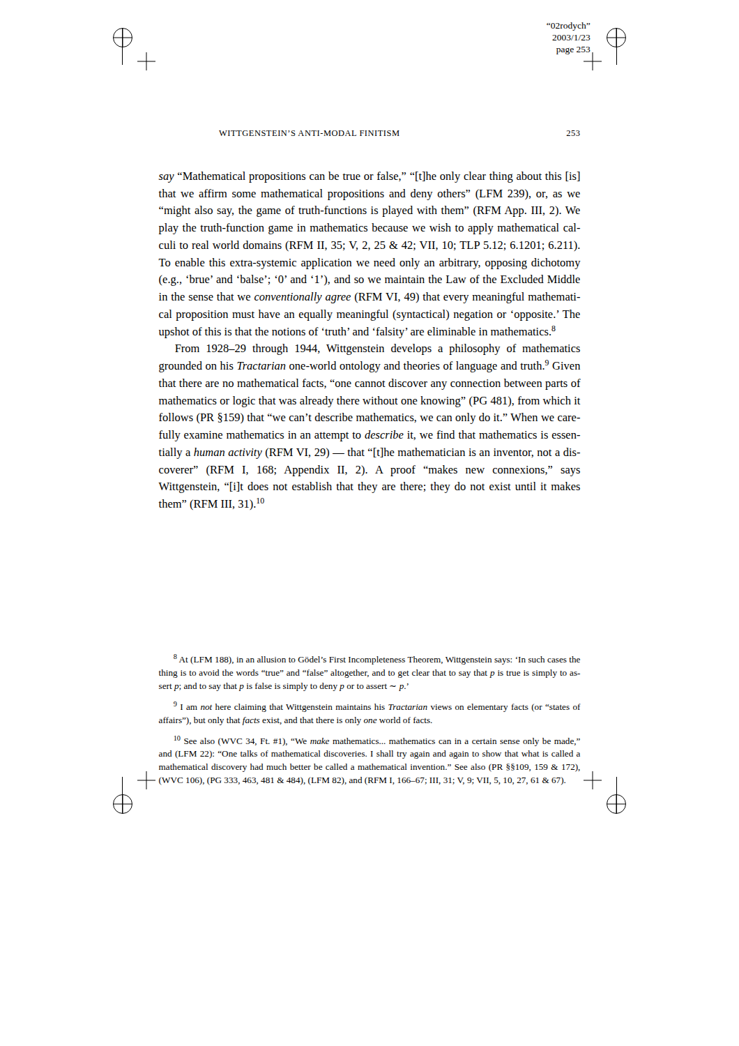“02rodych”
2003/1/23
page 253
Wittgenstein’s Anti-Modal Finitism 253
say “Mathematical propositions can be true or false,” “[t]he only clear thing about this [is] that we affirm some mathematical propositions and deny others” (LFM 239), or, as we “might also say, the game of truth-functions is played with them” (RFM App. III, 2). We play the truth-function game in mathematics because we wish to apply mathematical calculi to real world domains (RFM II, 35; V, 2, 25 & 42; VII, 10; TLP 5.12; 6.1201; 6.211). To enable this extra-systemic application we need only an arbitrary, opposing dichotomy (e.g., ‘brue’ and ‘balse’; ‘0’ and ‘1’), and so we maintain the Law of the Excluded Middle in the sense that we conventionally agree (RFM VI, 49) that every meaningful mathematical proposition must have an equally meaningful (syntactical) negation or ‘opposite.’ The upshot of this is that the notions of ‘truth’ and ‘falsity’ are eliminable in mathematics.8
From 1928–29 through 1944, Wittgenstein develops a philosophy of mathematics grounded on his Tractarian one-world ontology and theories of language and truth.9 Given that there are no mathematical facts, “one cannot discover any connection between parts of mathematics or logic that was already there without one knowing” (PG 481), from which it follows (PR §159) that “we can’t describe mathematics, we can only do it.” When we carefully examine mathematics in an attempt to describe it, we find that mathematics is essentially a human activity (RFM VI, 29) — that “[t]he mathematician is an inventor, not a discoverer” (RFM I, 168; Appendix II, 2). A proof “makes new connexions,” says Wittgenstein, “[i]t does not establish that they are there; they do not exist until it makes them” (RFM III, 31).10
8 At (LFM 188), in an allusion to Gödel’s First Incompleteness Theorem, Wittgenstein says: ‘In such cases the thing is to avoid the words “true” and “false” altogether, and to get clear that to say that p is true is simply to assert p; and to say that p is false is simply to deny p or to assert ∼ p.’
9 I am not here claiming that Wittgenstein maintains his Tractarian views on elementary facts (or “states of affairs”), but only that facts exist, and that there is only one world of facts.
10 See also (WVC 34, Ft. #1), “We make mathematics... mathematics can in a certain sense only be made,” and (LFM 22): “One talks of mathematical discoveries. I shall try again and again to show that what is called a mathematical discovery had much better be called a mathematical invention.” See also (PR §§109, 159 & 172), (WVC 106), (PG 333, 463, 481 & 484), (LFM 82), and (RFM I, 166–67; III, 31; V, 9; VII, 5, 10, 27, 61 & 67).